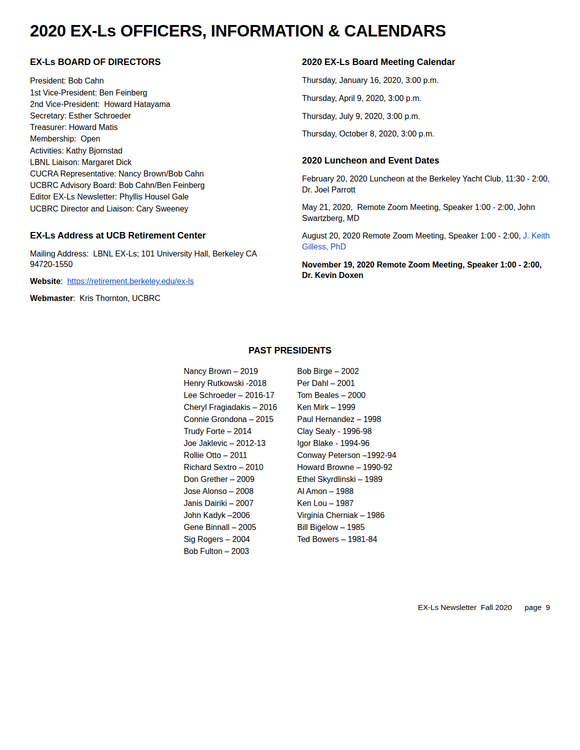2020 EX-Ls OFFICERS, INFORMATION & CALENDARS
EX-Ls BOARD OF DIRECTORS
President: Bob Cahn
1st Vice-President: Ben Feinberg
2nd Vice-President: Howard Hatayama
Secretary: Esther Schroeder
Treasurer: Howard Matis
Membership: Open
Activities: Kathy Bjornstad
LBNL Liaison: Margaret Dick
CUCRA Representative: Nancy Brown/Bob Cahn
UCBRC Advisory Board: Bob Cahn/Ben Feinberg
Editor EX-Ls Newsletter: Phyllis Housel Gale
UCBRC Director and Liaison: Cary Sweeney
EX-Ls Address at UCB Retirement Center
Mailing Address: LBNL EX-Ls; 101 University Hall, Berkeley CA 94720-1550
Website: https://retirement.berkeley.edu/ex-ls
Webmaster: Kris Thornton, UCBRC
2020 EX-Ls Board Meeting Calendar
Thursday, January 16, 2020, 3:00 p.m.
Thursday, April 9, 2020, 3:00 p.m.
Thursday, July 9, 2020, 3:00 p.m.
Thursday, October 8, 2020, 3:00 p.m.
2020 Luncheon and Event Dates
February 20, 2020 Luncheon at the Berkeley Yacht Club, 11:30 - 2:00, Dr. Joel Parrott
May 21, 2020, Remote Zoom Meeting, Speaker 1:00 - 2:00, John Swartzberg, MD
August 20, 2020 Remote Zoom Meeting, Speaker 1:00 - 2:00, J. Keith Gilless, PhD
November 19, 2020 Remote Zoom Meeting, Speaker 1:00 - 2:00, Dr. Kevin Doxen
PAST PRESIDENTS
| Nancy Brown – 2019 | Bob Birge – 2002 |
| Henry Rutkowski -2018 | Per Dahl – 2001 |
| Lee Schroeder – 2016-17 | Tom Beales – 2000 |
| Cheryl Fragiadakis – 2016 | Ken Mirk – 1999 |
| Connie Grondona – 2015 | Paul Hernandez – 1998 |
| Trudy Forte – 2014 | Clay Sealy - 1996-98 |
| Joe Jaklevic – 2012-13 | Igor Blake - 1994-96 |
| Rollie Otto – 2011 | Conway Peterson –1992-94 |
| Richard Sextro – 2010 | Howard Browne – 1990-92 |
| Don Grether – 2009 | Ethel Skyrdlinski – 1989 |
| Jose Alonso – 2008 | Al Amon – 1988 |
| Janis Dairiki – 2007 | Ken Lou – 1987 |
| John Kadyk –2006 | Virginia Cherniak – 1986 |
| Gene Binnall – 2005 | Bill Bigelow – 1985 |
| Sig Rogers – 2004 | Ted Bowers – 1981-84 |
| Bob Fulton – 2003 | |
EX-Ls Newsletter Fall 2020 page 9